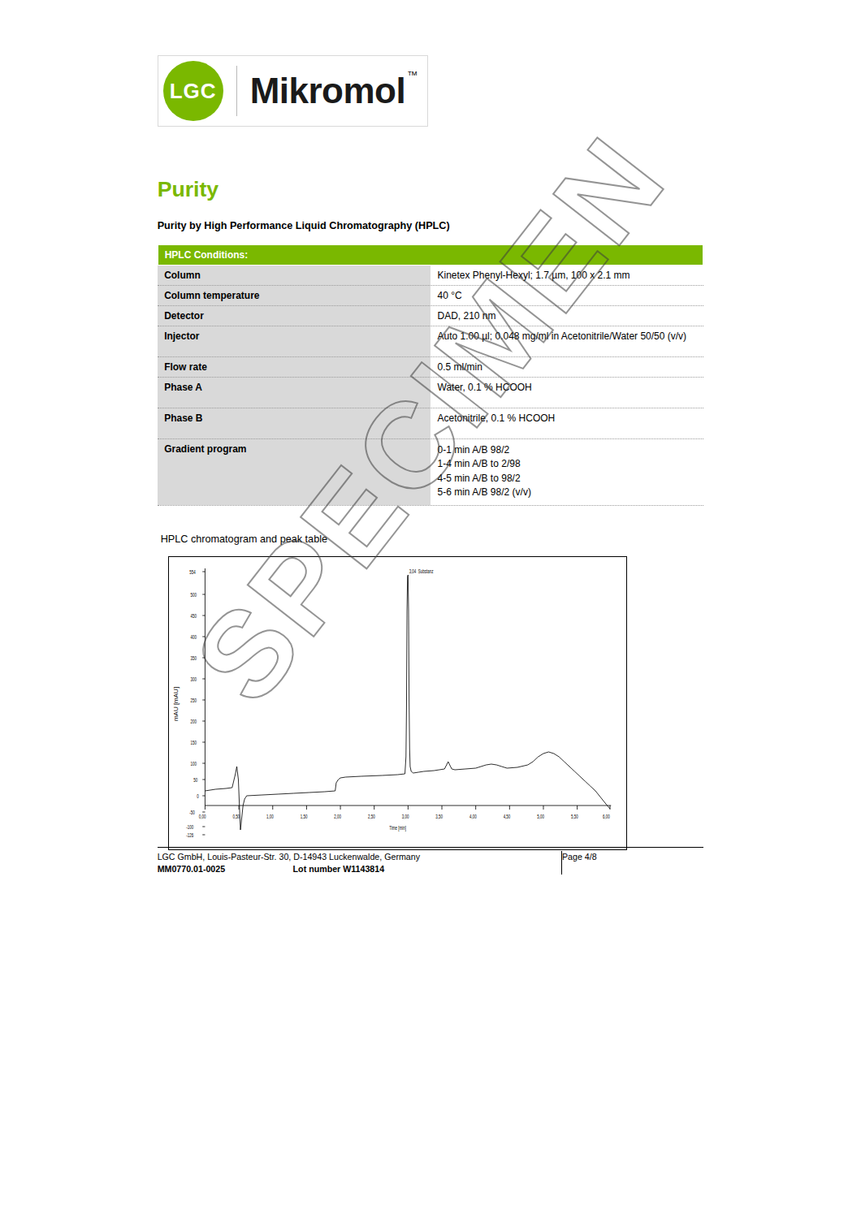LGC
Mikromol™
Purity
Purity by High Performance Liquid Chromatography (HPLC)
| HPLC Conditions: |
| --- |
| Column | Kinetex Phenyl-Hexyl; 1.7 µm, 100 x 2.1 mm |
| Column temperature | 40 °C |
| Detector | DAD, 210 nm |
| Injector | Auto 1.00 µl; 0.048 mg/ml in Acetonitrile/Water 50/50 (v/v) |
| Flow rate | 0.5 ml/min |
| Phase A | Water, 0.1 % HCOOH |
| Phase B | Acetonitrile, 0.1 % HCOOH |
| Gradient program | 0-1 min A/B 98/2 1-4 min A/B to 2/98 4-5 min A/B to 98/2 5-6 min A/B 98/2 (v/v) |
HPLC chromatogram and peak table
mAU [mAU] 554 500 450 400 350 300 250 200 150 100 50 0 -50 -100 -126 0,00 0,50 1,00 1,50 2,00 2,50 3,00 3,50 4,00 4,50 5,00 5,50 6,00 Time [min] 3,04 Substanz
SPECIMEN
| LGC GmbH, Louis-Pasteur-Str. 30, D-14943 Luckenwalde, Germany | Page 4/8 |
| MM0770.01-0025 Lot number W1143814 | |